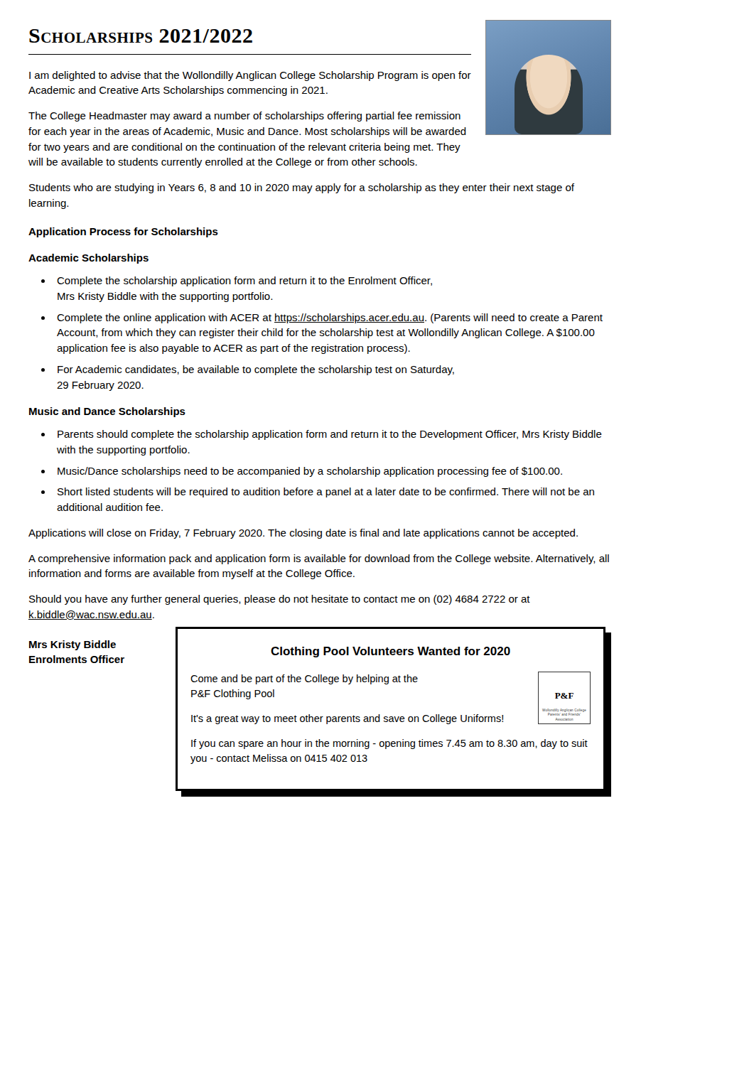Scholarships 2021/2022
I am delighted to advise that the Wollondilly Anglican College Scholarship Program is open for Academic and Creative Arts Scholarships commencing in 2021.
The College Headmaster may award a number of scholarships offering partial fee remission for each year in the areas of Academic, Music and Dance. Most scholarships will be awarded for two years and are conditional on the continuation of the relevant criteria being met. They will be available to students currently enrolled at the College or from other schools.
Students who are studying in Years 6, 8 and 10 in 2020 may apply for a scholarship as they enter their next stage of learning.
Application Process for Scholarships
Academic Scholarships
Complete the scholarship application form and return it to the Enrolment Officer,
Mrs Kristy Biddle with the supporting portfolio.
Complete the online application with ACER at https://scholarships.acer.edu.au. (Parents will need to create a Parent Account, from which they can register their child for the scholarship test at Wollondilly Anglican College. A $100.00 application fee is also payable to ACER as part of the registration process).
For Academic candidates, be available to complete the scholarship test on Saturday,
29 February 2020.
Music and Dance Scholarships
Parents should complete the scholarship application form and return it to the Development Officer, Mrs Kristy Biddle with the supporting portfolio.
Music/Dance scholarships need to be accompanied by a scholarship application processing fee of $100.00.
Short listed students will be required to audition before a panel at a later date to be confirmed. There will not be an additional audition fee.
Applications will close on Friday, 7 February 2020. The closing date is final and late applications cannot be accepted.
A comprehensive information pack and application form is available for download from the College website. Alternatively, all information and forms are available from myself at the College Office.
Should you have any further general queries, please do not hesitate to contact me on (02) 4684 2722 or at k.biddle@wac.nsw.edu.au.
Mrs Kristy Biddle
Enrolments Officer
Clothing Pool Volunteers Wanted for 2020
P&F Wollondilly Anglican College
Parents' and Friends' Association
Come and be part of the College by helping at the
P&F Clothing Pool
It's a great way to meet other parents and save on College Uniforms!
If you can spare an hour in the morning - opening times 7.45 am to 8.30 am, day to suit you - contact Melissa on 0415 402 013